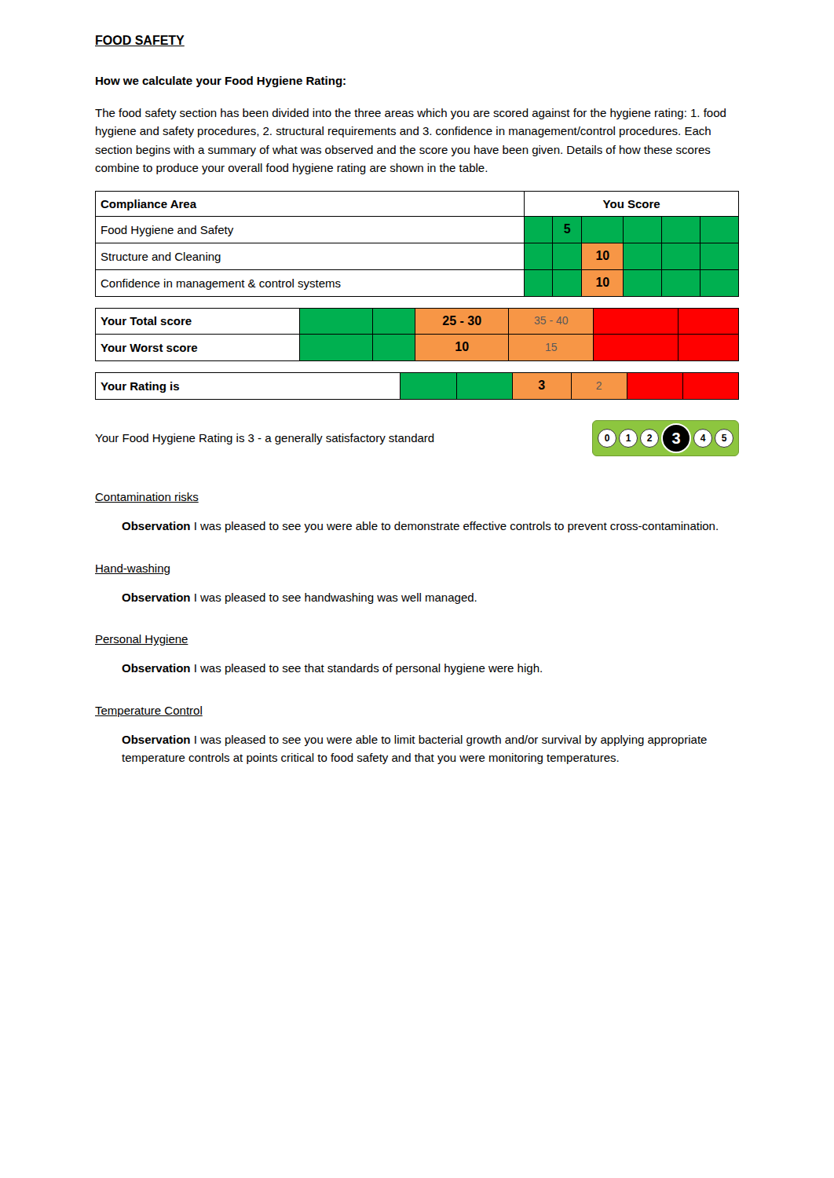FOOD SAFETY
How we calculate your Food Hygiene Rating:
The food safety section has been divided into the three areas which you are scored against for the hygiene rating: 1. food hygiene and safety procedures, 2. structural requirements and 3. confidence in management/control procedures. Each section begins with a summary of what was observed and the score you have been given. Details of how these scores combine to produce your overall food hygiene rating are shown in the table.
| Compliance Area | You Score |
| Food Hygiene and Safety | 0 | 5 | 10 | 15 | 20 | 25 |
| Structure and Cleaning | 0 | 5 | 10 | 15 | 20 | 25 |
| Confidence in management & control systems | 0 | 5 | 10 | 15 | 20 | 30 |
| Your Total score | 0 - 15 | 20 | 25 - 30 | 35 - 40 | 45 - 50 | > 50 |
| Your Worst score | 5 | 10 | 10 | 15 | 20 | - |
| Your Rating is | 5 | 4 | 3 | 2 | 1 | 0 |
Your Food Hygiene Rating is 3 - a generally satisfactory standard
0
1
2
3
4
5
Contamination risks
Observation I was pleased to see you were able to demonstrate effective controls to prevent cross-contamination.
Hand-washing
Observation I was pleased to see handwashing was well managed.
Personal Hygiene
Observation I was pleased to see that standards of personal hygiene were high.
Temperature Control
Observation I was pleased to see you were able to limit bacterial growth and/or survival by applying appropriate temperature controls at points critical to food safety and that you were monitoring temperatures.